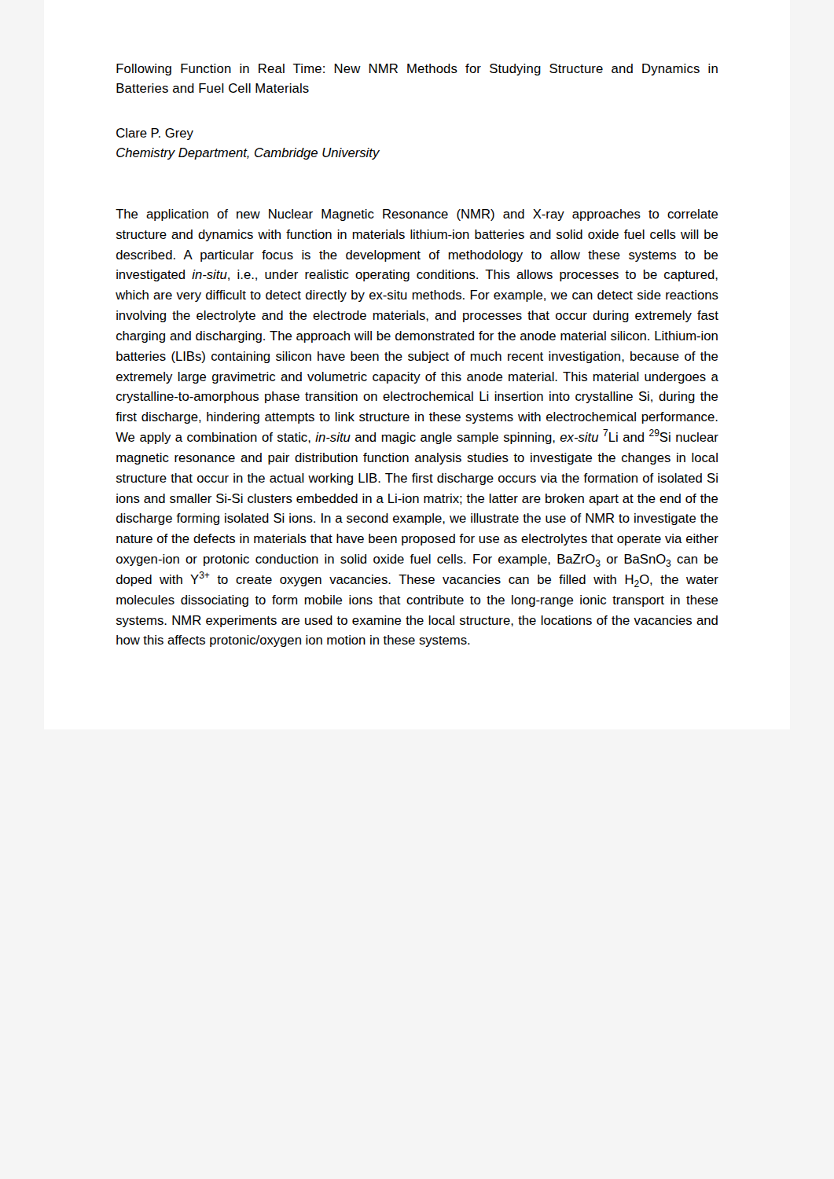Following Function in Real Time: New NMR Methods for Studying Structure and Dynamics in Batteries and Fuel Cell Materials
Clare P. Grey
Chemistry Department, Cambridge University
The application of new Nuclear Magnetic Resonance (NMR) and X-ray approaches to correlate structure and dynamics with function in materials lithium-ion batteries and solid oxide fuel cells will be described. A particular focus is the development of methodology to allow these systems to be investigated in-situ, i.e., under realistic operating conditions. This allows processes to be captured, which are very difficult to detect directly by ex-situ methods. For example, we can detect side reactions involving the electrolyte and the electrode materials, and processes that occur during extremely fast charging and discharging. The approach will be demonstrated for the anode material silicon. Lithium-ion batteries (LIBs) containing silicon have been the subject of much recent investigation, because of the extremely large gravimetric and volumetric capacity of this anode material. This material undergoes a crystalline-to-amorphous phase transition on electrochemical Li insertion into crystalline Si, during the first discharge, hindering attempts to link structure in these systems with electrochemical performance. We apply a combination of static, in-situ and magic angle sample spinning, ex-situ 7Li and 29Si nuclear magnetic resonance and pair distribution function analysis studies to investigate the changes in local structure that occur in the actual working LIB. The first discharge occurs via the formation of isolated Si ions and smaller Si-Si clusters embedded in a Li-ion matrix; the latter are broken apart at the end of the discharge forming isolated Si ions. In a second example, we illustrate the use of NMR to investigate the nature of the defects in materials that have been proposed for use as electrolytes that operate via either oxygen-ion or protonic conduction in solid oxide fuel cells. For example, BaZrO3 or BaSnO3 can be doped with Y3+ to create oxygen vacancies. These vacancies can be filled with H2O, the water molecules dissociating to form mobile ions that contribute to the long-range ionic transport in these systems. NMR experiments are used to examine the local structure, the locations of the vacancies and how this affects protonic/oxygen ion motion in these systems.